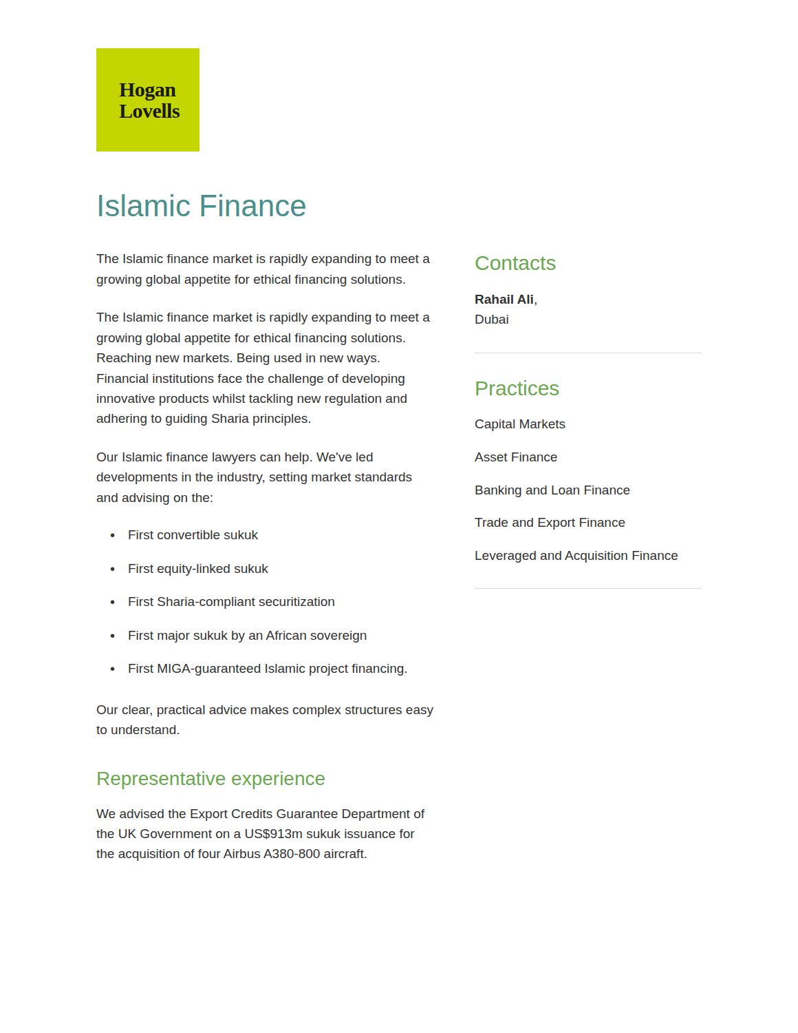Hogan
Lovells
Islamic Finance
The Islamic finance market is rapidly expanding to meet a growing global appetite for ethical financing solutions.
The Islamic finance market is rapidly expanding to meet a growing global appetite for ethical financing solutions. Reaching new markets. Being used in new ways. Financial institutions face the challenge of developing innovative products whilst tackling new regulation and adhering to guiding Sharia principles.
Our Islamic finance lawyers can help. We've led developments in the industry, setting market standards and advising on the:
First convertible sukuk
First equity-linked sukuk
First Sharia-compliant securitization
First major sukuk by an African sovereign
First MIGA-guaranteed Islamic project financing.
Our clear, practical advice makes complex structures easy to understand.
Representative experience
We advised the Export Credits Guarantee Department of the UK Government on a US$913m sukuk issuance for the acquisition of four Airbus A380-800 aircraft.
Contacts
Rahail Ali,
Dubai
Practices
Capital Markets
Asset Finance
Banking and Loan Finance
Trade and Export Finance
Leveraged and Acquisition Finance